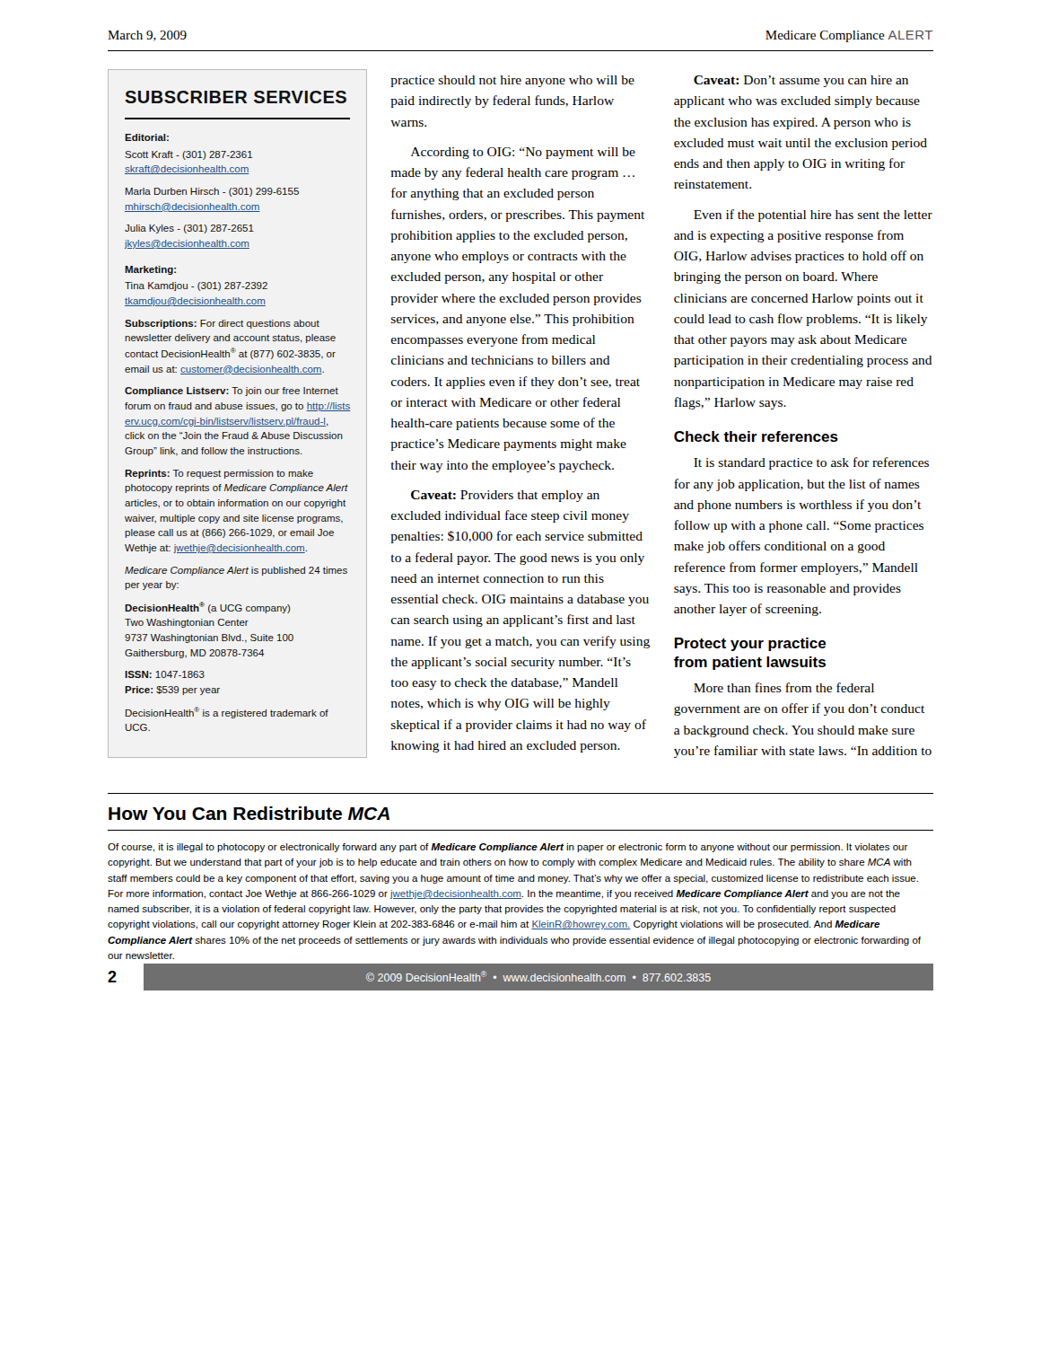March 9, 2009
Medicare Compliance ALERT
SUBSCRIBER SERVICES
Editorial:
Scott Kraft - (301) 287-2361
skraft@decisionhealth.com
Marla Durben Hirsch - (301) 299-6155
mhirsch@decisionhealth.com
Julia Kyles - (301) 287-2651
jkyles@decisionhealth.com
Marketing:
Tina Kamdjou - (301) 287-2392
tkamdjou@decisionhealth.com
Subscriptions: For direct questions about newsletter delivery and account status, please contact DecisionHealth® at (877) 602-3835, or email us at: customer@decisionhealth.com.
Compliance Listserv: To join our free Internet forum on fraud and abuse issues, go to http://listserv.ucg.com/cgi-bin/listserv/listserv.pl/fraud-l, click on the “Join the Fraud & Abuse Discussion Group” link, and follow the instructions.
Reprints: To request permission to make photocopy reprints of Medicare Compliance Alert articles, or to obtain information on our copyright waiver, multiple copy and site license programs, please call us at (866) 266-1029, or email Joe Wethje at: jwethje@decisionhealth.com.
Medicare Compliance Alert is published 24 times per year by:
DecisionHealth® (a UCG company)
Two Washingtonian Center
9737 Washingtonian Blvd., Suite 100
Gaithersburg, MD 20878-7364
ISSN: 1047-1863
Price: $539 per year
DecisionHealth® is a registered trademark of UCG.
practice should not hire anyone who will be paid indirectly by federal funds, Harlow warns.
According to OIG: “No payment will be made by any federal health care program … for anything that an excluded person furnishes, orders, or prescribes. This payment prohibition applies to the excluded person, anyone who employs or contracts with the excluded person, any hospital or other provider where the excluded person provides services, and anyone else.” This prohibition encompasses everyone from medical clinicians and technicians to billers and coders. It applies even if they don’t see, treat or interact with Medicare or other federal health-care patients because some of the practice’s Medicare payments might make their way into the employee’s paycheck.
Caveat: Providers that employ an excluded individual face steep civil money penalties: $10,000 for each service submitted to a federal payor. The good news is you only need an internet connection to run this essential check. OIG maintains a database you can search using an applicant’s first and last name. If you get a match, you can verify using the applicant’s social security number. “It’s too easy to check the database,” Mandell notes, which is why OIG will be highly skeptical if a provider claims it had no way of knowing it had hired an excluded person.
Caveat: Don’t assume you can hire an applicant who was excluded simply because the exclusion has expired. A person who is excluded must wait until the exclusion period ends and then apply to OIG in writing for reinstatement.
Even if the potential hire has sent the letter and is expecting a positive response from OIG, Harlow advises practices to hold off on bringing the person on board. Where clinicians are concerned Harlow points out it could lead to cash flow problems. “It is likely that other payors may ask about Medicare participation in their credentialing process and nonparticipation in Medicare may raise red flags,” Harlow says.
Check their references
It is standard practice to ask for references for any job application, but the list of names and phone numbers is worthless if you don’t follow up with a phone call. “Some practices make job offers conditional on a good reference from former employers,” Mandell says. This too is reasonable and provides another layer of screening.
Protect your practice
from patient lawsuits
More than fines from the federal government are on offer if you don’t conduct a background check. You should make sure you’re familiar with state laws. “In addition to
How You Can Redistribute MCA
Of course, it is illegal to photocopy or electronically forward any part of Medicare Compliance Alert in paper or electronic form to anyone without our permission. It violates our copyright. But we understand that part of your job is to help educate and train others on how to comply with complex Medicare and Medicaid rules. The ability to share MCA with staff members could be a key component of that effort, saving you a huge amount of time and money. That’s why we offer a special, customized license to redistribute each issue. For more information, contact Joe Wethje at 866-266-1029 or jwethje@decisionhealth.com. In the meantime, if you received Medicare Compliance Alert and you are not the named subscriber, it is a violation of federal copyright law. However, only the party that provides the copyrighted material is at risk, not you. To confidentially report suspected copyright violations, call our copyright attorney Roger Klein at 202-383-6846 or e-mail him at KleinR@howrey.com. Copyright violations will be prosecuted. And Medicare Compliance Alert shares 10% of the net proceeds of settlements or jury awards with individuals who provide essential evidence of illegal photocopying or electronic forwarding of our newsletter.
2
© 2009 DecisionHealth® • www.decisionhealth.com • 877.602.3835